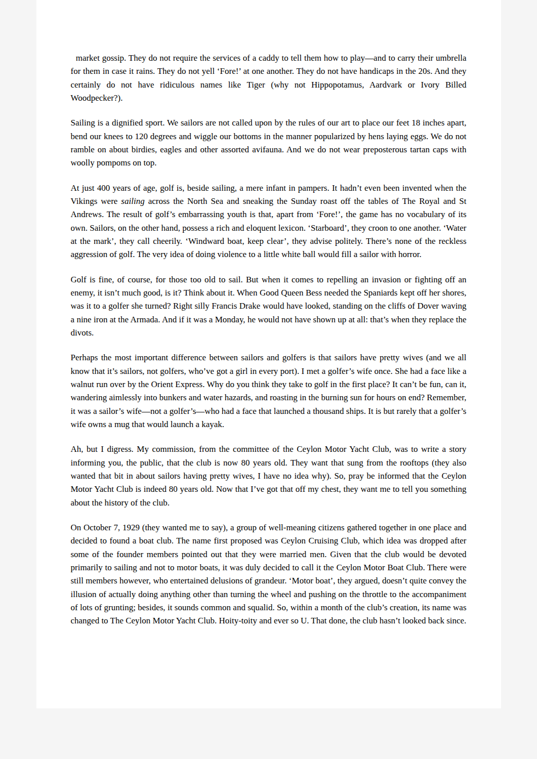market gossip. They do not require the services of a caddy to tell them how to play—and to carry their umbrella for them in case it rains. They do not yell ‘Fore!’ at one another. They do not have handicaps in the 20s. And they certainly do not have ridiculous names like Tiger (why not Hippopotamus, Aardvark or Ivory Billed Woodpecker?).
Sailing is a dignified sport. We sailors are not called upon by the rules of our art to place our feet 18 inches apart, bend our knees to 120 degrees and wiggle our bottoms in the manner popularized by hens laying eggs. We do not ramble on about birdies, eagles and other assorted avifauna. And we do not wear preposterous tartan caps with woolly pompoms on top.
At just 400 years of age, golf is, beside sailing, a mere infant in pampers. It hadn’t even been invented when the Vikings were sailing across the North Sea and sneaking the Sunday roast off the tables of The Royal and St Andrews. The result of golf’s embarrassing youth is that, apart from ‘Fore!’, the game has no vocabulary of its own. Sailors, on the other hand, possess a rich and eloquent lexicon. ‘Starboard’, they croon to one another. ‘Water at the mark’, they call cheerily. ‘Windward boat, keep clear’, they advise politely. There’s none of the reckless aggression of golf. The very idea of doing violence to a little white ball would fill a sailor with horror.
Golf is fine, of course, for those too old to sail. But when it comes to repelling an invasion or fighting off an enemy, it isn’t much good, is it? Think about it. When Good Queen Bess needed the Spaniards kept off her shores, was it to a golfer she turned? Right silly Francis Drake would have looked, standing on the cliffs of Dover waving a nine iron at the Armada. And if it was a Monday, he would not have shown up at all: that’s when they replace the divots.
Perhaps the most important difference between sailors and golfers is that sailors have pretty wives (and we all know that it’s sailors, not golfers, who’ve got a girl in every port). I met a golfer’s wife once. She had a face like a walnut run over by the Orient Express. Why do you think they take to golf in the first place? It can’t be fun, can it, wandering aimlessly into bunkers and water hazards, and roasting in the burning sun for hours on end? Remember, it was a sailor’s wife—not a golfer’s—who had a face that launched a thousand ships. It is but rarely that a golfer’s wife owns a mug that would launch a kayak.
Ah, but I digress. My commission, from the committee of the Ceylon Motor Yacht Club, was to write a story informing you, the public, that the club is now 80 years old. They want that sung from the rooftops (they also wanted that bit in about sailors having pretty wives, I have no idea why). So, pray be informed that the Ceylon Motor Yacht Club is indeed 80 years old. Now that I’ve got that off my chest, they want me to tell you something about the history of the club.
On October 7, 1929 (they wanted me to say), a group of well-meaning citizens gathered together in one place and decided to found a boat club. The name first proposed was Ceylon Cruising Club, which idea was dropped after some of the founder members pointed out that they were married men. Given that the club would be devoted primarily to sailing and not to motor boats, it was duly decided to call it the Ceylon Motor Boat Club. There were still members however, who entertained delusions of grandeur. ‘Motor boat’, they argued, doesn’t quite convey the illusion of actually doing anything other than turning the wheel and pushing on the throttle to the accompaniment of lots of grunting; besides, it sounds common and squalid. So, within a month of the club’s creation, its name was changed to The Ceylon Motor Yacht Club. Hoity-toity and ever so U. That done, the club hasn’t looked back since.